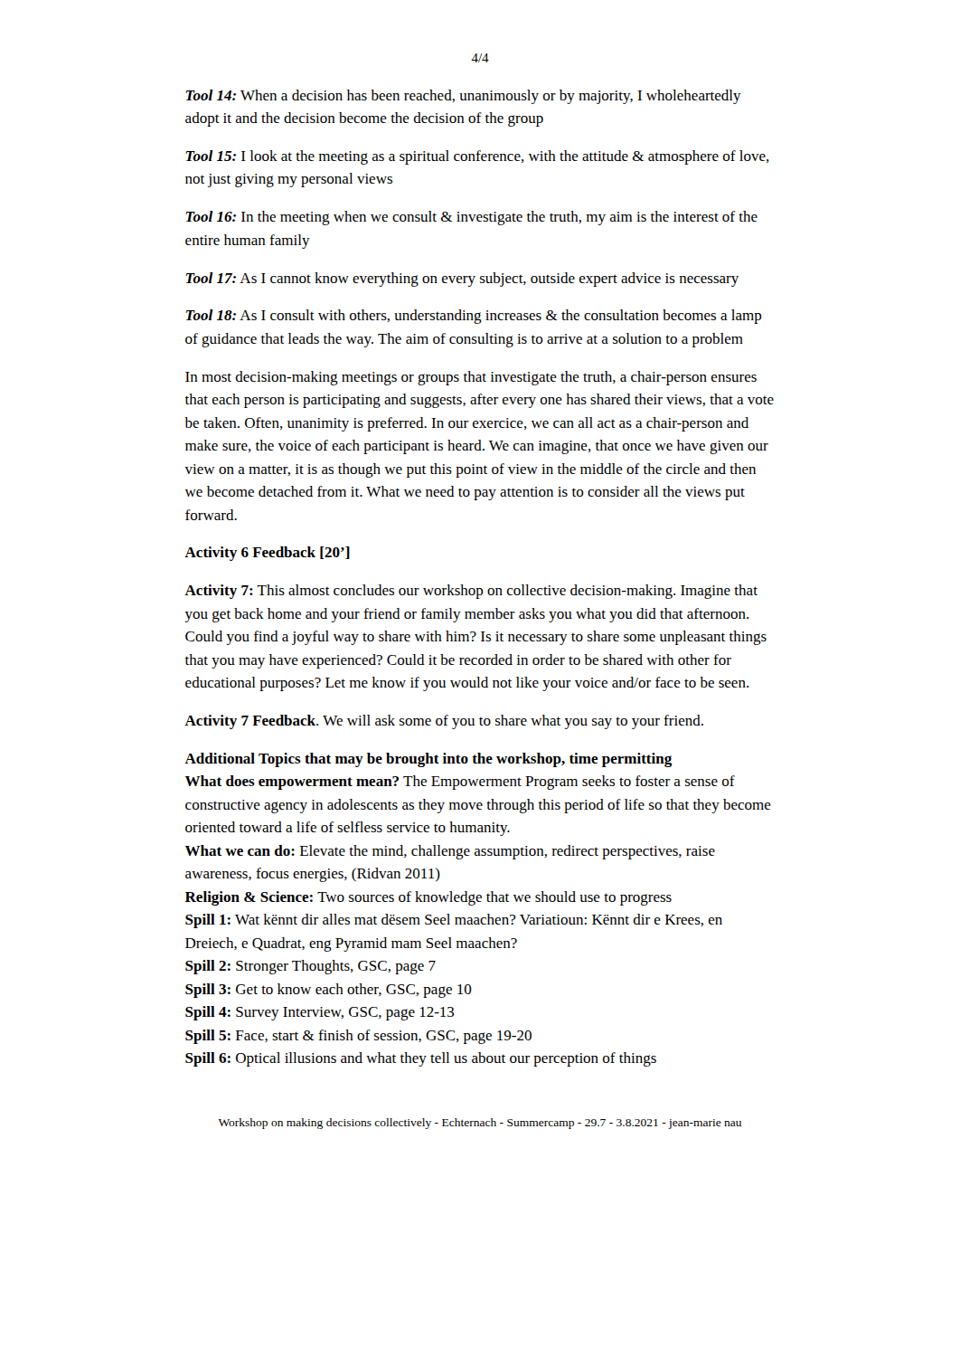4/4
Tool 14: When a decision has been reached, unanimously or by majority, I wholeheartedly adopt it and the decision become the decision of the group
Tool 15: I look at the meeting as a spiritual conference, with the attitude & atmosphere of love, not just giving my personal views
Tool 16: In the meeting when we consult & investigate the truth, my aim is the interest of the entire human family
Tool 17: As I cannot know everything on every subject, outside expert advice is necessary
Tool 18: As I consult with others, understanding increases & the consultation becomes a lamp of guidance that leads the way. The aim of consulting is to arrive at a solution to a problem
In most decision-making meetings or groups that investigate the truth, a chair-person ensures that each person is participating and suggests, after every one has shared their views, that a vote be taken. Often, unanimity is preferred. In our exercice, we can all act as a chair-person and make sure, the voice of each participant is heard. We can imagine, that once we have given our view on a matter, it is as though we put this point of view in the middle of the circle and then we become detached from it. What we need to pay attention is to consider all the views put forward.
Activity 6 Feedback [20’]
Activity 7: This almost concludes our workshop on collective decision-making. Imagine that you get back home and your friend or family member asks you what you did that afternoon. Could you find a joyful way to share with him? Is it necessary to share some unpleasant things that you may have experienced? Could it be recorded in order to be shared with other for educational purposes? Let me know if you would not like your voice and/or face to be seen.
Activity 7 Feedback. We will ask some of you to share what you say to your friend.
Additional Topics that may be brought into the workshop, time permitting
What does empowerment mean? The Empowerment Program seeks to foster a sense of constructive agency in adolescents as they move through this period of life so that they become oriented toward a life of selfless service to humanity.
What we can do: Elevate the mind, challenge assumption, redirect perspectives, raise awareness, focus energies, (Ridvan 2011)
Religion & Science: Two sources of knowledge that we should use to progress
Spill 1: Wat kënnt dir alles mat dësem Seel maachen? Variatioun: Kënnt dir e Krees, en Dreiech, e Quadrat, eng Pyramid mam Seel maachen?
Spill 2: Stronger Thoughts, GSC, page 7
Spill 3: Get to know each other, GSC, page 10
Spill 4: Survey Interview, GSC, page 12-13
Spill 5: Face, start & finish of session, GSC, page 19-20
Spill 6: Optical illusions and what they tell us about our perception of things
Workshop on making decisions collectively - Echternach - Summercamp - 29.7 - 3.8.2021 - jean-marie nau